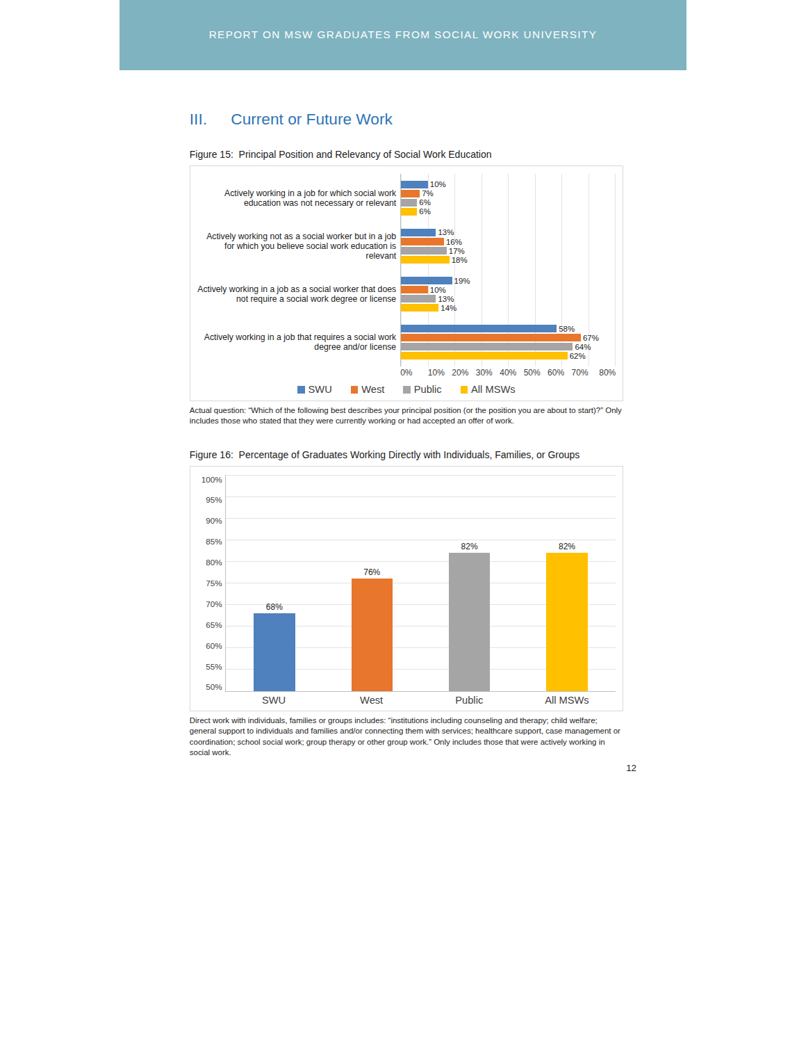Report on MSW Graduates from Social Work University
III. Current or Future Work
Figure 15: Principal Position and Relevancy of Social Work Education
Actively working in a job for which social work education was not necessary or relevant
Actively working not as a social worker but in a job for which you believe social work education is relevant
Actively working in a job as a social worker that does not require a social work degree or license
Actively working in a job that requires a social work degree and/or license
10%
7%
6%
6%
13%
16%
17%
18%
19%
10%
13%
14%
58%
67%
64%
62%
0%
10%
20%
30%
40%
50%
60%
70%
80%
SWU
West
Public
All MSWs
Actual question: “Which of the following best describes your principal position (or the position you are about to start)?” Only includes those who stated that they were currently working or had accepted an offer of work.
Figure 16: Percentage of Graduates Working Directly with Individuals, Families, or Groups
100%
95%
90%
85%
80%
75%
70%
65%
60%
55%
50%
68%
76%
82%
82%
SWU
West
Public
All MSWs
Direct work with individuals, families or groups includes: “institutions including counseling and therapy; child welfare; general support to individuals and families and/or connecting them with services; healthcare support, case management or coordination; school social work; group therapy or other group work.” Only includes those that were actively working in social work.
12